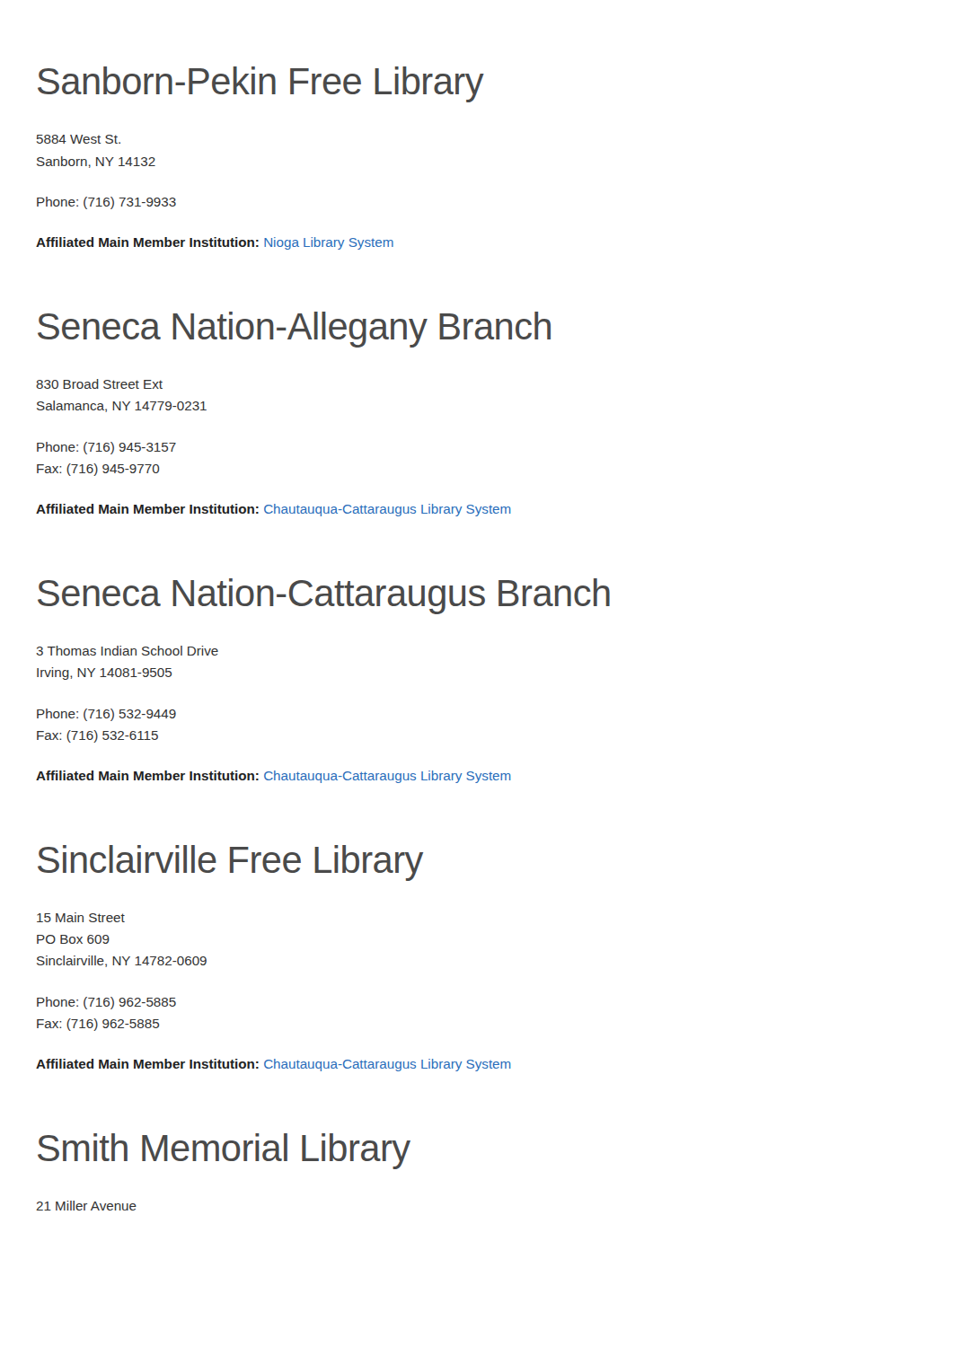Sanborn-Pekin Free Library
5884 West St.
Sanborn, NY 14132
Phone: (716) 731-9933
Affiliated Main Member Institution: Nioga Library System
Seneca Nation-Allegany Branch
830 Broad Street Ext
Salamanca, NY 14779-0231
Phone: (716) 945-3157
Fax: (716) 945-9770
Affiliated Main Member Institution: Chautauqua-Cattaraugus Library System
Seneca Nation-Cattaraugus Branch
3 Thomas Indian School Drive
Irving, NY 14081-9505
Phone: (716) 532-9449
Fax: (716) 532-6115
Affiliated Main Member Institution: Chautauqua-Cattaraugus Library System
Sinclairville Free Library
15 Main Street
PO Box 609
Sinclairville, NY 14782-0609
Phone: (716) 962-5885
Fax: (716) 962-5885
Affiliated Main Member Institution: Chautauqua-Cattaraugus Library System
Smith Memorial Library
21 Miller Avenue